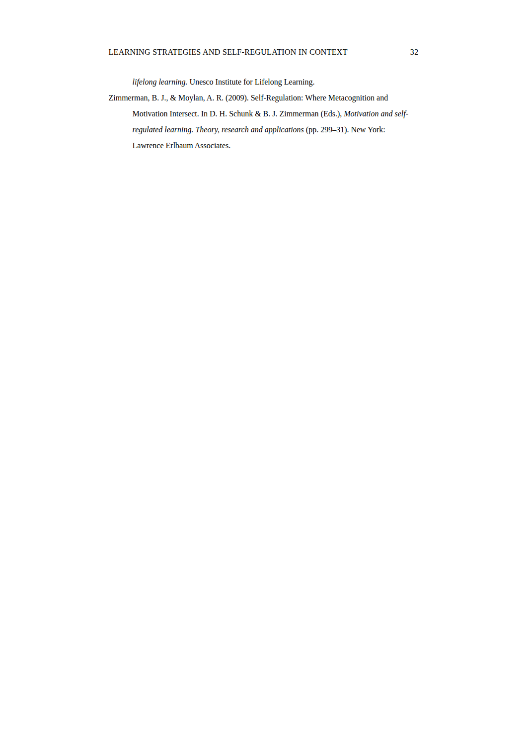Learning Strategies and Self-Regulation in Context 32
lifelong learning. Unesco Institute for Lifelong Learning.
Zimmerman, B. J., & Moylan, A. R. (2009). Self-Regulation: Where Metacognition and Motivation Intersect. In D. H. Schunk & B. J. Zimmerman (Eds.), Motivation and self-regulated learning. Theory, research and applications (pp. 299–31). New York: Lawrence Erlbaum Associates.